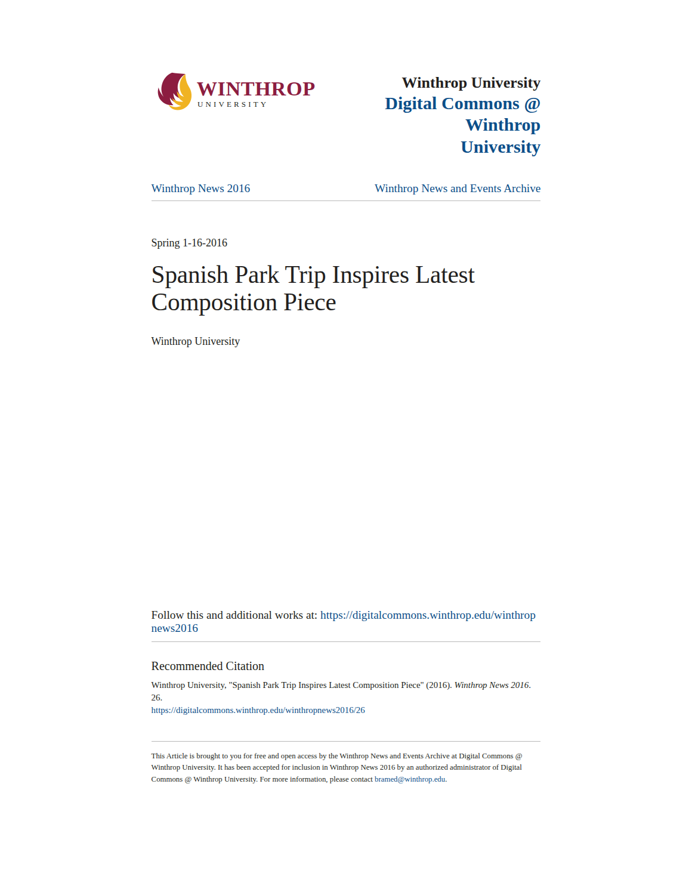WINTHROP UNIVERSITY
Winthrop University
Digital Commons @ WinthropUniversity
Winthrop News 2016
Winthrop News and Events Archive
Spring 1-16-2016
Spanish Park Trip Inspires Latest Composition Piece
Winthrop University
Follow this and additional works at: https://digitalcommons.winthrop.edu/winthropnews2016
Recommended Citation
Winthrop University, "Spanish Park Trip Inspires Latest Composition Piece" (2016). Winthrop News 2016. 26.
https://digitalcommons.winthrop.edu/winthropnews2016/26
This Article is brought to you for free and open access by the Winthrop News and Events Archive at Digital Commons @ Winthrop University. It has been accepted for inclusion in Winthrop News 2016 by an authorized administrator of Digital Commons @ Winthrop University. For more information, please contact bramed@winthrop.edu.